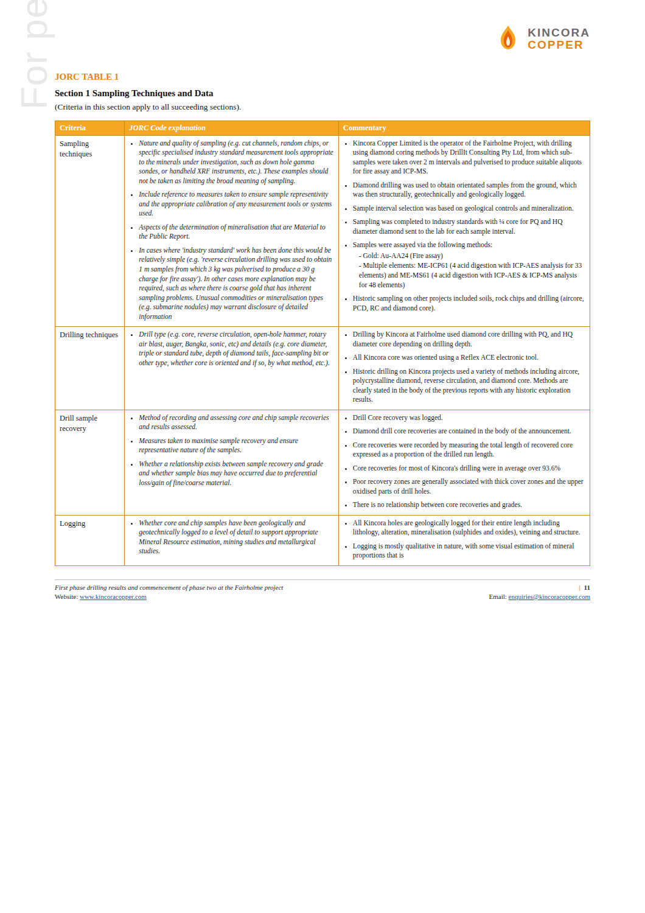For personal use only
KINCORA COPPER
JORC TABLE 1
Section 1 Sampling Techniques and Data
(Criteria in this section apply to all succeeding sections).
| Criteria | JORC Code explanation | Commentary |
| --- | --- | --- |
| Sampling techniques | Nature and quality of sampling (e.g. cut channels, random chips, or specific specialised industry standard measurement tools appropriate to the minerals under investigation, such as down hole gamma sondes, or handheld XRF instruments, etc.). These examples should not be taken as limiting the broad meaning of sampling. Include reference to measures taken to ensure sample representivity and the appropriate calibration of any measurement tools or systems used. Aspects of the determination of mineralisation that are Material to the Public Report. In cases where 'industry standard' work has been done this would be relatively simple (e.g. 'reverse circulation drilling was used to obtain 1 m samples from which 3 kg was pulverised to produce a 30 g charge for fire assay'). In other cases more explanation may be required, such as where there is coarse gold that has inherent sampling problems. Unusual commodities or mineralisation types (e.g. submarine nodules) may warrant disclosure of detailed information | Kincora Copper Limited is the operator of the Fairholme Project, with drilling using diamond coring methods by DrillIt Consulting Pty Ltd, from which sub-samples were taken over 2 m intervals and pulverised to produce suitable aliquots for fire assay and ICP-MS. Diamond drilling was used to obtain orientated samples from the ground, which was then structurally, geotechnically and geologically logged. Sample interval selection was based on geological controls and mineralization. Sampling was completed to industry standards with ¼ core for PQ and HQ diameter diamond sent to the lab for each sample interval. Samples were assayed via the following methods: - Gold: Au-AA24 (Fire assay) - Multiple elements: ME-ICP61 (4 acid digestion with ICP-AES analysis for 33 elements) and ME-MS61 (4 acid digestion with ICP-AES & ICP-MS analysis for 48 elements) Historic sampling on other projects included soils, rock chips and drilling (aircore, PCD, RC and diamond core). |
| Drilling techniques | Drill type (e.g. core, reverse circulation, open-hole hammer, rotary air blast, auger, Bangka, sonic, etc) and details (e.g. core diameter, triple or standard tube, depth of diamond tails, face-sampling bit or other type, whether core is oriented and if so, by what method, etc.). | Drilling by Kincora at Fairholme used diamond core drilling with PQ, and HQ diameter core depending on drilling depth. All Kincora core was oriented using a Reflex ACE electronic tool. Historic drilling on Kincora projects used a variety of methods including aircore, polycrystalline diamond, reverse circulation, and diamond core. Methods are clearly stated in the body of the previous reports with any historic exploration results. |
| Drill sample recovery | Method of recording and assessing core and chip sample recoveries and results assessed. Measures taken to maximise sample recovery and ensure representative nature of the samples. Whether a relationship exists between sample recovery and grade and whether sample bias may have occurred due to preferential loss/gain of fine/coarse material. | Drill Core recovery was logged. Diamond drill core recoveries are contained in the body of the announcement. Core recoveries were recorded by measuring the total length of recovered core expressed as a proportion of the drilled run length. Core recoveries for most of Kincora's drilling were in average over 93.6% Poor recovery zones are generally associated with thick cover zones and the upper oxidised parts of drill holes. There is no relationship between core recoveries and grades. |
| Logging | Whether core and chip samples have been geologically and geotechnically logged to a level of detail to support appropriate Mineral Resource estimation, mining studies and metallurgical studies. | All Kincora holes are geologically logged for their entire length including lithology, alteration, mineralisation (sulphides and oxides), veining and structure. Logging is mostly qualitative in nature, with some visual estimation of mineral proportions that is |
First phase drilling results and commencement of phase two at the Fairholme project
|11
Website: www.kincoracopper.com Email: enquiries@kincoracopper.com